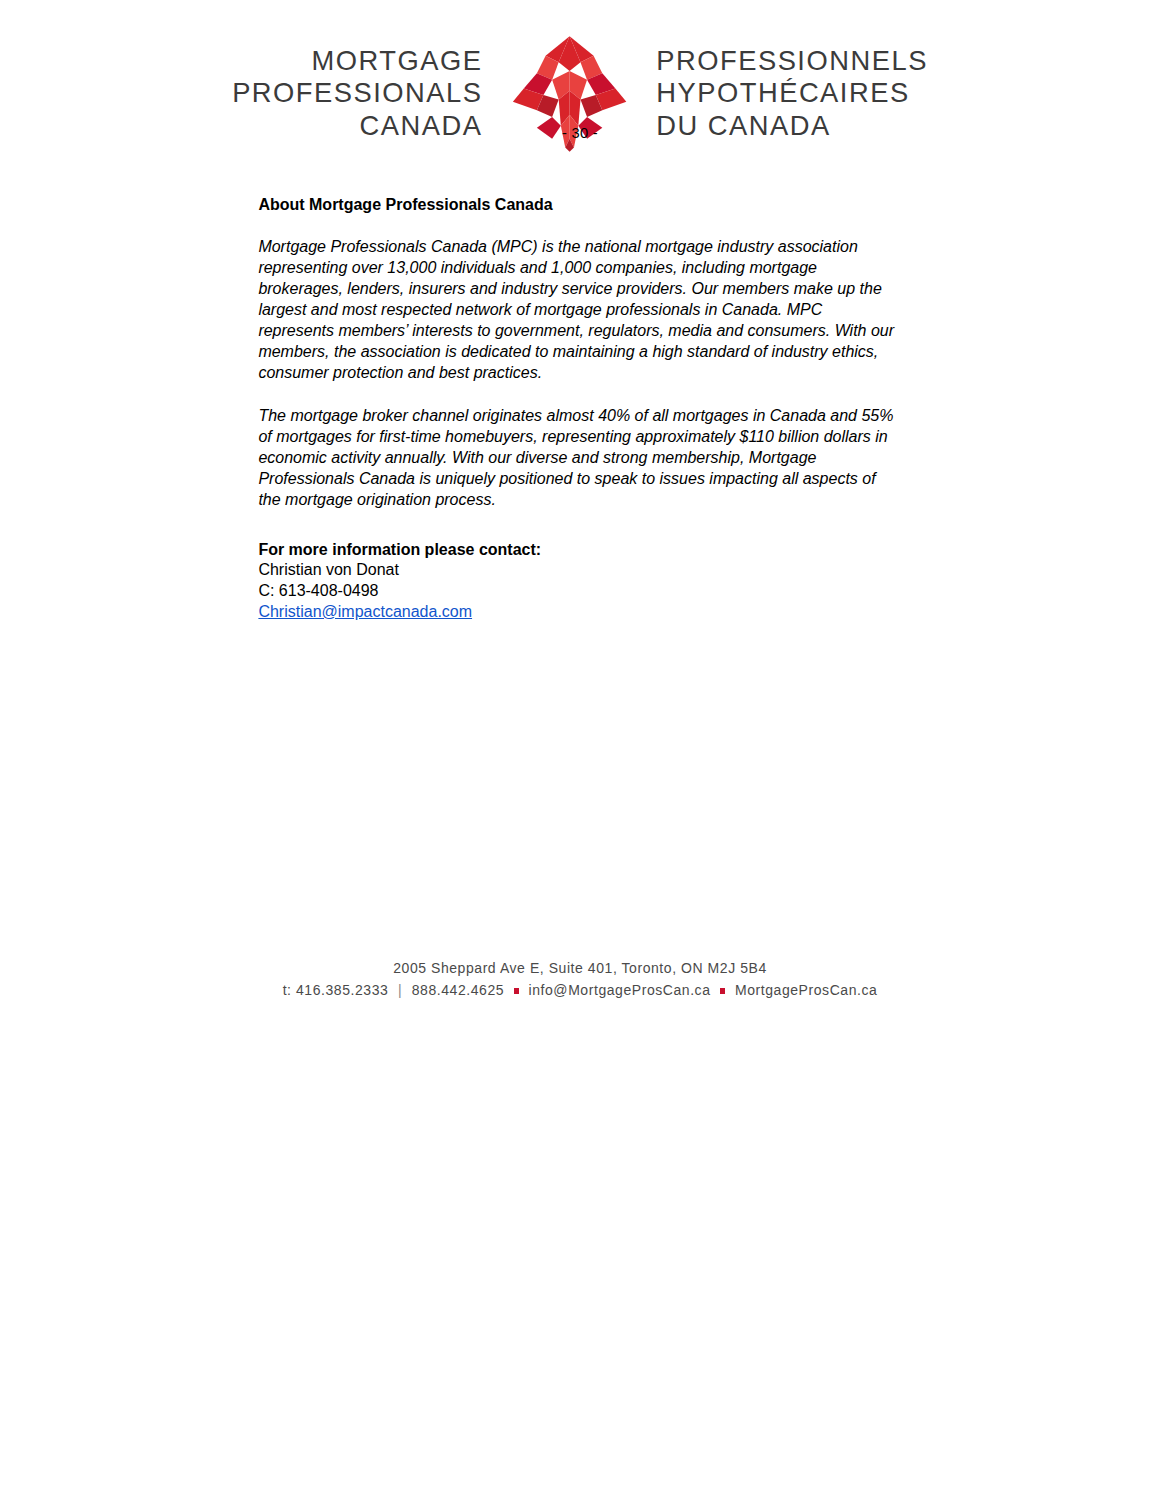MORTGAGE
PROFESSIONALS
CANADA
PROFESSIONNELS
HYPOTHÉCAIRES
DU CANADA
- 30 -
About Mortgage Professionals Canada
Mortgage Professionals Canada (MPC) is the national mortgage industry association representing over 13,000 individuals and 1,000 companies, including mortgage brokerages, lenders, insurers and industry service providers. Our members make up the largest and most respected network of mortgage professionals in Canada. MPC represents members’ interests to government, regulators, media and consumers. With our members, the association is dedicated to maintaining a high standard of industry ethics, consumer protection and best practices.
The mortgage broker channel originates almost 40% of all mortgages in Canada and 55% of mortgages for first-time homebuyers, representing approximately $110 billion dollars in economic activity annually. With our diverse and strong membership, Mortgage Professionals Canada is uniquely positioned to speak to issues impacting all aspects of the mortgage origination process.
For more information please contact:
Christian von Donat
C: 613-408-0498
Christian@impactcanada.com
2005 Sheppard Ave E, Suite 401, Toronto, ON M2J 5B4
t: 416.385.2333|888.442.4625 info@MortgageProsCan.ca MortgageProsCan.ca